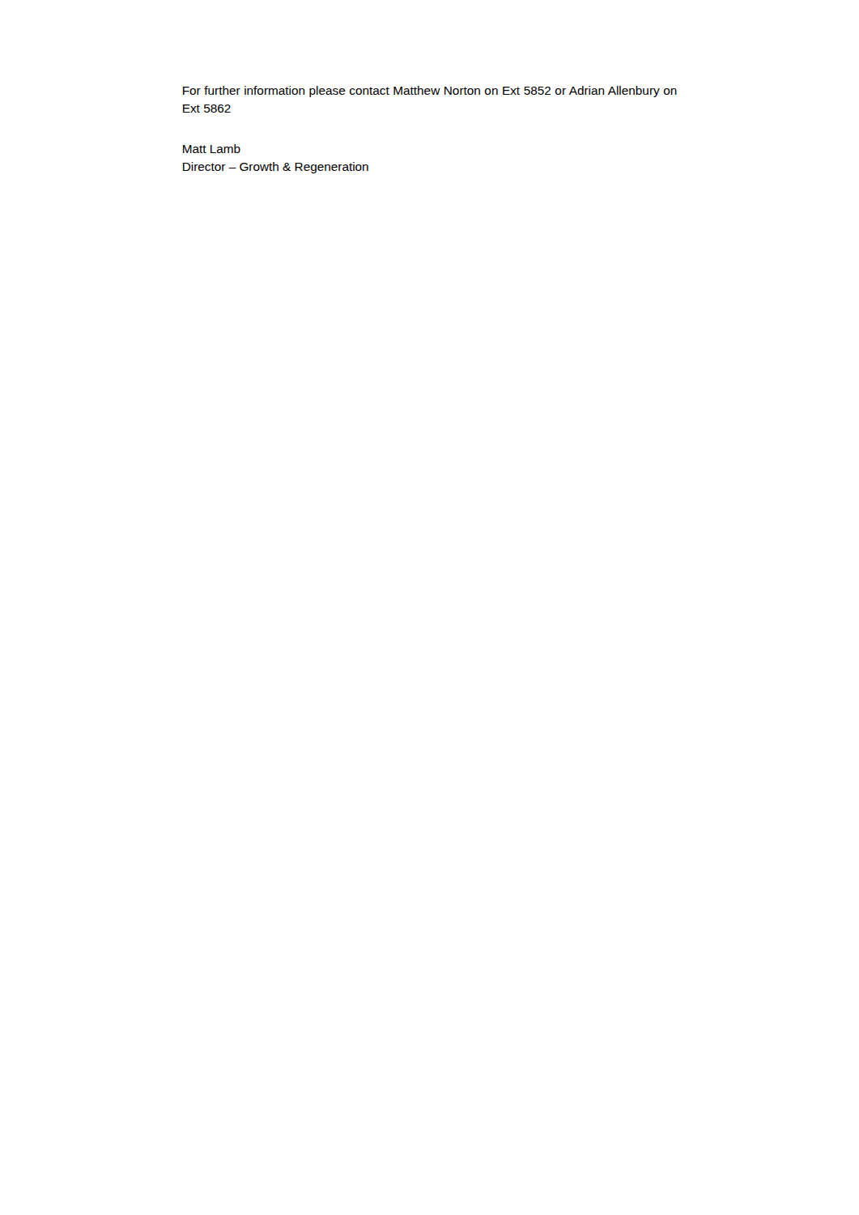For further information please contact Matthew Norton on Ext 5852 or Adrian Allenbury on Ext 5862
Matt Lamb
Director – Growth & Regeneration